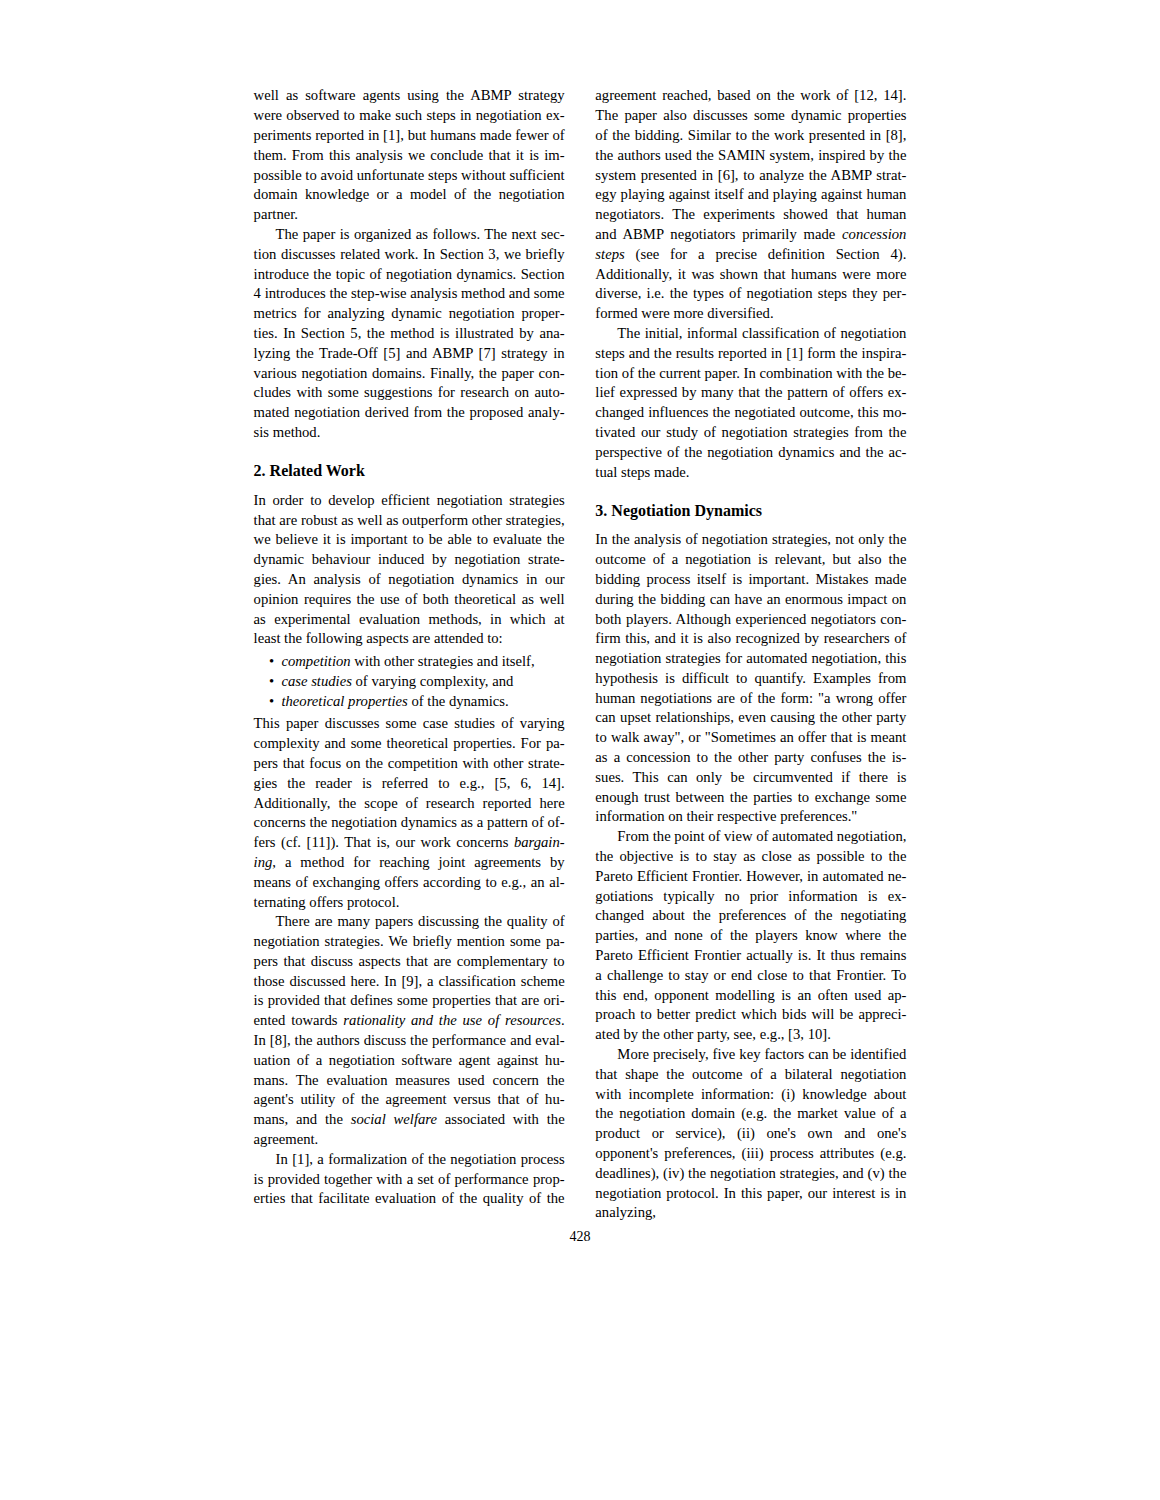well as software agents using the ABMP strategy were observed to make such steps in negotiation experiments reported in [1], but humans made fewer of them. From this analysis we conclude that it is impossible to avoid unfortunate steps without sufficient domain knowledge or a model of the negotiation partner.
The paper is organized as follows. The next section discusses related work. In Section 3, we briefly introduce the topic of negotiation dynamics. Section 4 introduces the step-wise analysis method and some metrics for analyzing dynamic negotiation properties. In Section 5, the method is illustrated by analyzing the Trade-Off [5] and ABMP [7] strategy in various negotiation domains. Finally, the paper concludes with some suggestions for research on automated negotiation derived from the proposed analysis method.
2. Related Work
In order to develop efficient negotiation strategies that are robust as well as outperform other strategies, we believe it is important to be able to evaluate the dynamic behaviour induced by negotiation strategies. An analysis of negotiation dynamics in our opinion requires the use of both theoretical as well as experimental evaluation methods, in which at least the following aspects are attended to:
competition with other strategies and itself,
case studies of varying complexity, and
theoretical properties of the dynamics.
This paper discusses some case studies of varying complexity and some theoretical properties. For papers that focus on the competition with other strategies the reader is referred to e.g., [5, 6, 14]. Additionally, the scope of research reported here concerns the negotiation dynamics as a pattern of offers (cf. [11]). That is, our work concerns bargaining, a method for reaching joint agreements by means of exchanging offers according to e.g., an alternating offers protocol.
There are many papers discussing the quality of negotiation strategies. We briefly mention some papers that discuss aspects that are complementary to those discussed here. In [9], a classification scheme is provided that defines some properties that are oriented towards rationality and the use of resources. In [8], the authors discuss the performance and evaluation of a negotiation software agent against humans. The evaluation measures used concern the agent's utility of the agreement versus that of humans, and the social welfare associated with the agreement.
In [1], a formalization of the negotiation process is provided together with a set of performance properties that facilitate evaluation of the quality of the agreement reached, based on the work of [12, 14]. The paper also discusses some dynamic properties of the bidding. Similar to the work presented in [8], the authors used the SAMIN system, inspired by the system presented in [6], to analyze the ABMP strategy playing against itself and playing against human negotiators. The experiments showed that human and ABMP negotiators primarily made concession steps (see for a precise definition Section 4). Additionally, it was shown that humans were more diverse, i.e. the types of negotiation steps they performed were more diversified.
The initial, informal classification of negotiation steps and the results reported in [1] form the inspiration of the current paper. In combination with the belief expressed by many that the pattern of offers exchanged influences the negotiated outcome, this motivated our study of negotiation strategies from the perspective of the negotiation dynamics and the actual steps made.
3. Negotiation Dynamics
In the analysis of negotiation strategies, not only the outcome of a negotiation is relevant, but also the bidding process itself is important. Mistakes made during the bidding can have an enormous impact on both players. Although experienced negotiators confirm this, and it is also recognized by researchers of negotiation strategies for automated negotiation, this hypothesis is difficult to quantify. Examples from human negotiations are of the form: "a wrong offer can upset relationships, even causing the other party to walk away", or "Sometimes an offer that is meant as a concession to the other party confuses the issues. This can only be circumvented if there is enough trust between the parties to exchange some information on their respective preferences."
From the point of view of automated negotiation, the objective is to stay as close as possible to the Pareto Efficient Frontier. However, in automated negotiations typically no prior information is exchanged about the preferences of the negotiating parties, and none of the players know where the Pareto Efficient Frontier actually is. It thus remains a challenge to stay or end close to that Frontier. To this end, opponent modelling is an often used approach to better predict which bids will be appreciated by the other party, see, e.g., [3, 10].
More precisely, five key factors can be identified that shape the outcome of a bilateral negotiation with incomplete information: (i) knowledge about the negotiation domain (e.g. the market value of a product or service), (ii) one's own and one's opponent's preferences, (iii) process attributes (e.g. deadlines), (iv) the negotiation strategies, and (v) the negotiation protocol. In this paper, our interest is in analyzing,
428